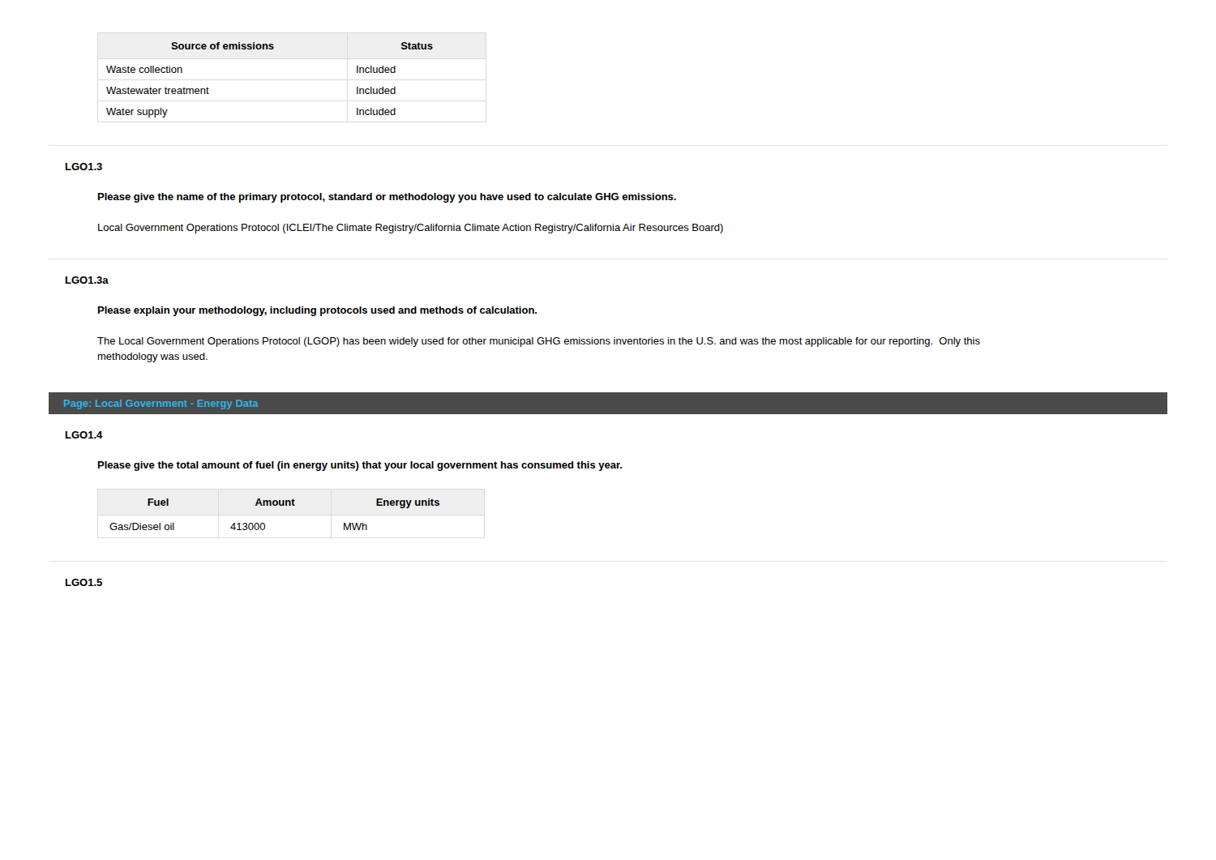| Source of emissions | Status |
| --- | --- |
| Waste collection | Included |
| Wastewater treatment | Included |
| Water supply | Included |
LGO1.3
Please give the name of the primary protocol, standard or methodology you have used to calculate GHG emissions.
Local Government Operations Protocol (ICLEI/The Climate Registry/California Climate Action Registry/California Air Resources Board)
LGO1.3a
Please explain your methodology, including protocols used and methods of calculation.
The Local Government Operations Protocol (LGOP) has been widely used for other municipal GHG emissions inventories in the U.S. and was the most applicable for our reporting. Only this methodology was used.
Page: Local Government - Energy Data
LGO1.4
Please give the total amount of fuel (in energy units) that your local government has consumed this year.
| Fuel | Amount | Energy units |
| --- | --- | --- |
| Gas/Diesel oil | 413000 | MWh |
LGO1.5